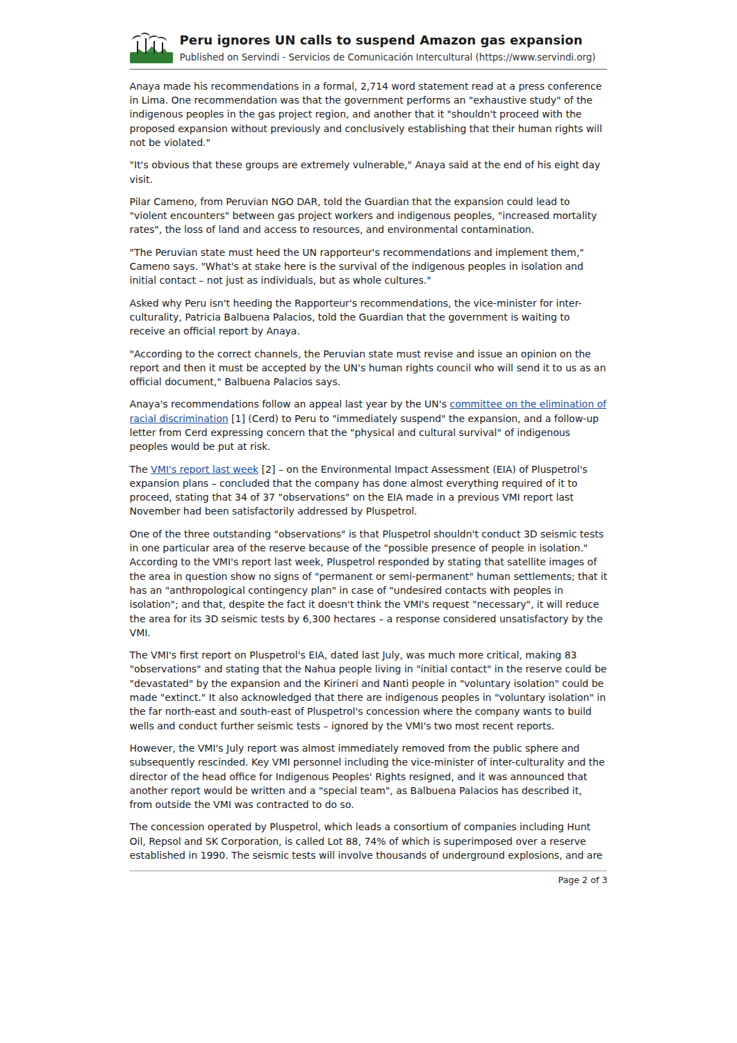Peru ignores UN calls to suspend Amazon gas expansion
Published on Servindi - Servicios de Comunicación Intercultural (https://www.servindi.org)
Anaya made his recommendations in a formal, 2,714 word statement read at a press conference in Lima. One recommendation was that the government performs an "exhaustive study" of the indigenous peoples in the gas project region, and another that it "shouldn't proceed with the proposed expansion without previously and conclusively establishing that their human rights will not be violated."
"It's obvious that these groups are extremely vulnerable," Anaya said at the end of his eight day visit.
Pilar Cameno, from Peruvian NGO DAR, told the Guardian that the expansion could lead to "violent encounters" between gas project workers and indigenous peoples, "increased mortality rates", the loss of land and access to resources, and environmental contamination.
"The Peruvian state must heed the UN rapporteur's recommendations and implement them," Cameno says. "What's at stake here is the survival of the indigenous peoples in isolation and initial contact – not just as individuals, but as whole cultures."
Asked why Peru isn't heeding the Rapporteur's recommendations, the vice-minister for inter-culturality, Patricia Balbuena Palacios, told the Guardian that the government is waiting to receive an official report by Anaya.
"According to the correct channels, the Peruvian state must revise and issue an opinion on the report and then it must be accepted by the UN's human rights council who will send it to us as an official document," Balbuena Palacios says.
Anaya's recommendations follow an appeal last year by the UN's committee on the elimination of racial discrimination [1] (Cerd) to Peru to "immediately suspend" the expansion, and a follow-up letter from Cerd expressing concern that the "physical and cultural survival" of indigenous peoples would be put at risk.
The VMI's report last week [2] – on the Environmental Impact Assessment (EIA) of Pluspetrol's expansion plans – concluded that the company has done almost everything required of it to proceed, stating that 34 of 37 "observations" on the EIA made in a previous VMI report last November had been satisfactorily addressed by Pluspetrol.
One of the three outstanding "observations" is that Pluspetrol shouldn't conduct 3D seismic tests in one particular area of the reserve because of the "possible presence of people in isolation." According to the VMI's report last week, Pluspetrol responded by stating that satellite images of the area in question show no signs of "permanent or semi-permanent" human settlements; that it has an "anthropological contingency plan" in case of "undesired contacts with peoples in isolation"; and that, despite the fact it doesn't think the VMI's request "necessary", it will reduce the area for its 3D seismic tests by 6,300 hectares – a response considered unsatisfactory by the VMI.
The VMI's first report on Pluspetrol's EIA, dated last July, was much more critical, making 83 "observations" and stating that the Nahua people living in "initial contact" in the reserve could be "devastated" by the expansion and the Kirineri and Nanti people in "voluntary isolation" could be made "extinct." It also acknowledged that there are indigenous peoples in "voluntary isolation" in the far north-east and south-east of Pluspetrol's concession where the company wants to build wells and conduct further seismic tests – ignored by the VMI's two most recent reports.
However, the VMI's July report was almost immediately removed from the public sphere and subsequently rescinded. Key VMI personnel including the vice-minister of inter-culturality and the director of the head office for Indigenous Peoples' Rights resigned, and it was announced that another report would be written and a "special team", as Balbuena Palacios has described it, from outside the VMI was contracted to do so.
The concession operated by Pluspetrol, which leads a consortium of companies including Hunt Oil, Repsol and SK Corporation, is called Lot 88, 74% of which is superimposed over a reserve established in 1990. The seismic tests will involve thousands of underground explosions, and are
Page 2 of 3